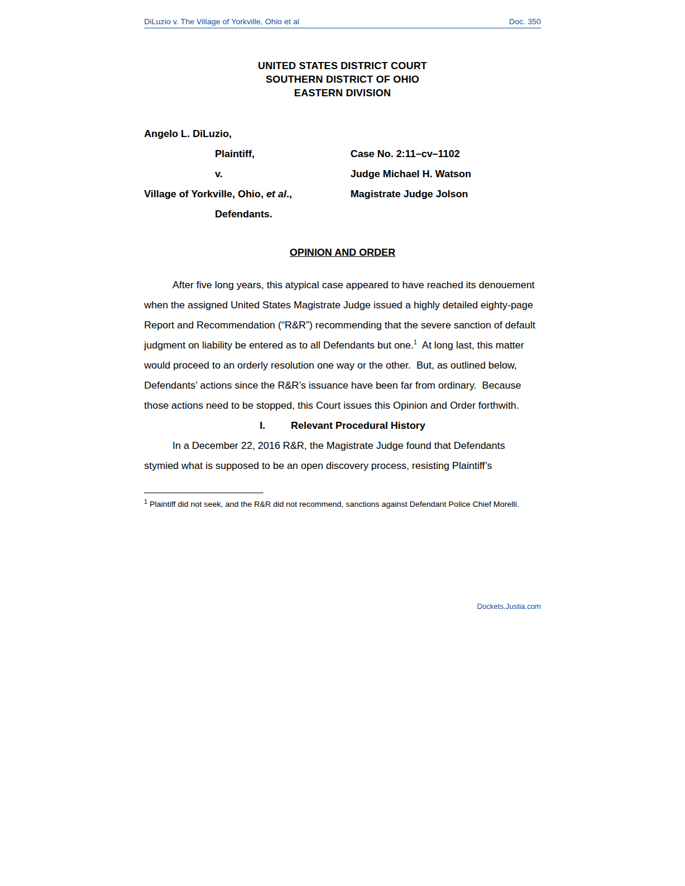DiLuzio v. The Village of Yorkville, Ohio et al
Doc. 350
UNITED STATES DISTRICT COURT
SOUTHERN DISTRICT OF OHIO
EASTERN DIVISION
| Angelo L. DiLuzio, | |
| Plaintiff, | Case No. 2:11–cv–1102 |
| v. | Judge Michael H. Watson |
| Village of Yorkville, Ohio, et al ., | Magistrate Judge Jolson |
| Defendants. | |
OPINION AND ORDER
After five long years, this atypical case appeared to have reached its denouement when the assigned United States Magistrate Judge issued a highly detailed eighty-page Report and Recommendation (“R&R”) recommending that the severe sanction of default judgment on liability be entered as to all Defendants but one.1 At long last, this matter would proceed to an orderly resolution one way or the other. But, as outlined below, Defendants’ actions since the R&R’s issuance have been far from ordinary. Because those actions need to be stopped, this Court issues this Opinion and Order forthwith.
I. Relevant Procedural History
In a December 22, 2016 R&R, the Magistrate Judge found that Defendants stymied what is supposed to be an open discovery process, resisting Plaintiff’s
1 Plaintiff did not seek, and the R&R did not recommend, sanctions against Defendant Police Chief Morelli.
Dockets.Justia.com